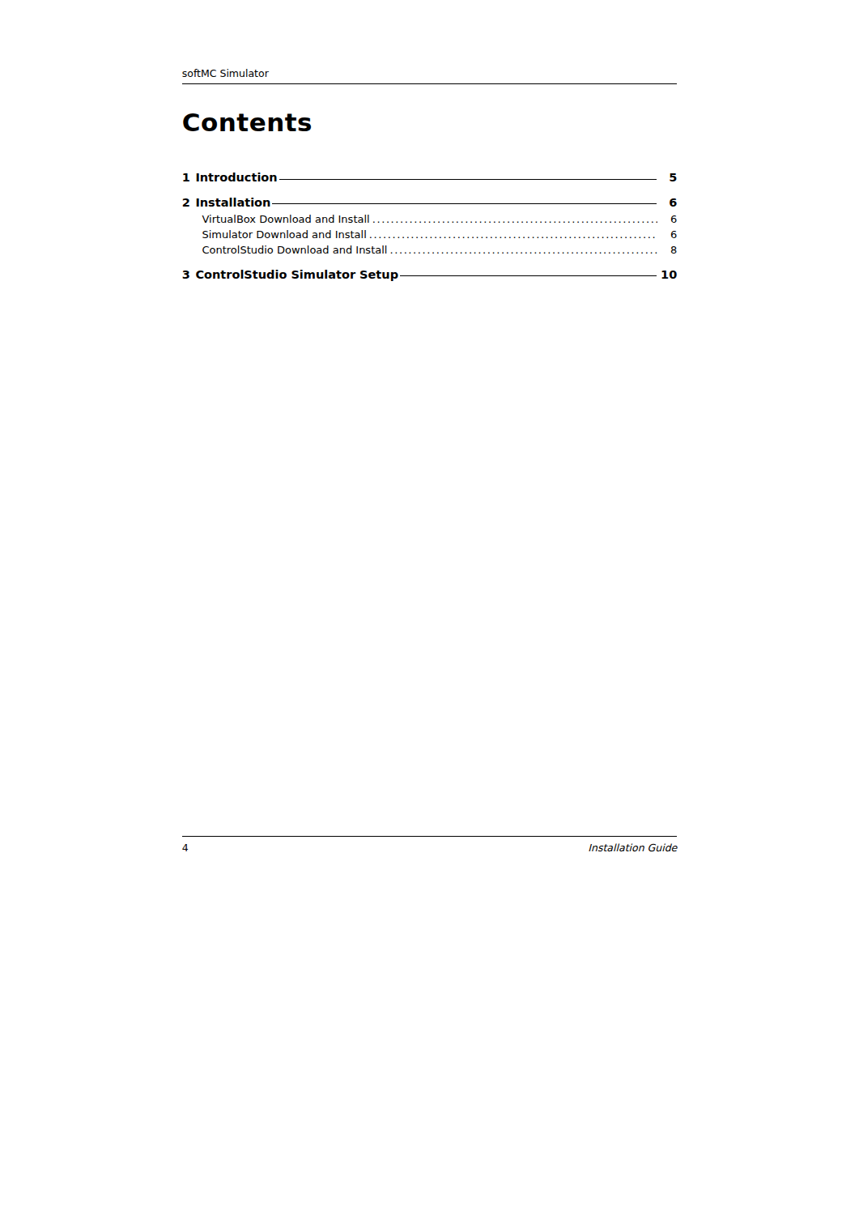softMC Simulator
Contents
1 Introduction 5
2 Installation 6
VirtualBox Download and Install .......................................................................................................... 6
Simulator Download and Install .......................................................................................................... 6
ControlStudio Download and Install .......................................................................................................... 8
3 ControlStudio Simulator Setup 10
4 Installation Guide